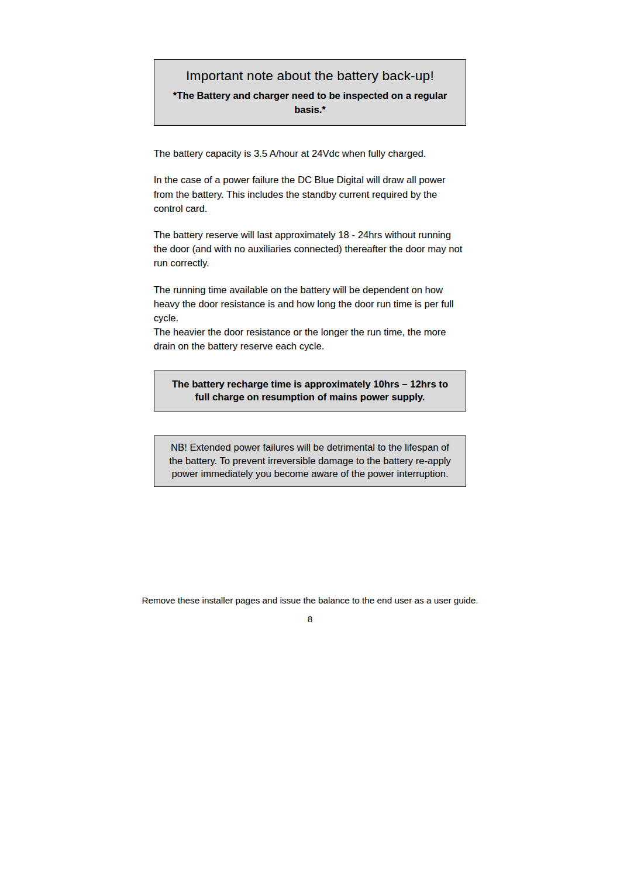Important note about the battery back-up!
*The Battery and charger need to be inspected on a regular basis.*
The battery capacity is 3.5 A/hour at 24Vdc when fully charged.
In the case of a power failure the DC Blue Digital will draw all power from the battery. This includes the standby current required by the control card.
The battery reserve will last approximately 18 - 24hrs without running the door (and with no auxiliaries connected) thereafter the door may not run correctly.
The running time available on the battery will be dependent on how heavy the door resistance is and how long the door run time is per full cycle.
The heavier the door resistance or the longer the run time, the more drain on the battery reserve each cycle.
The battery recharge time is approximately 10hrs – 12hrs to full charge on resumption of mains power supply.
NB! Extended power failures will be detrimental to the lifespan of the battery. To prevent irreversible damage to the battery re-apply power immediately you become aware of the power interruption.
Remove these installer pages and issue the balance to the end user as a user guide.
8